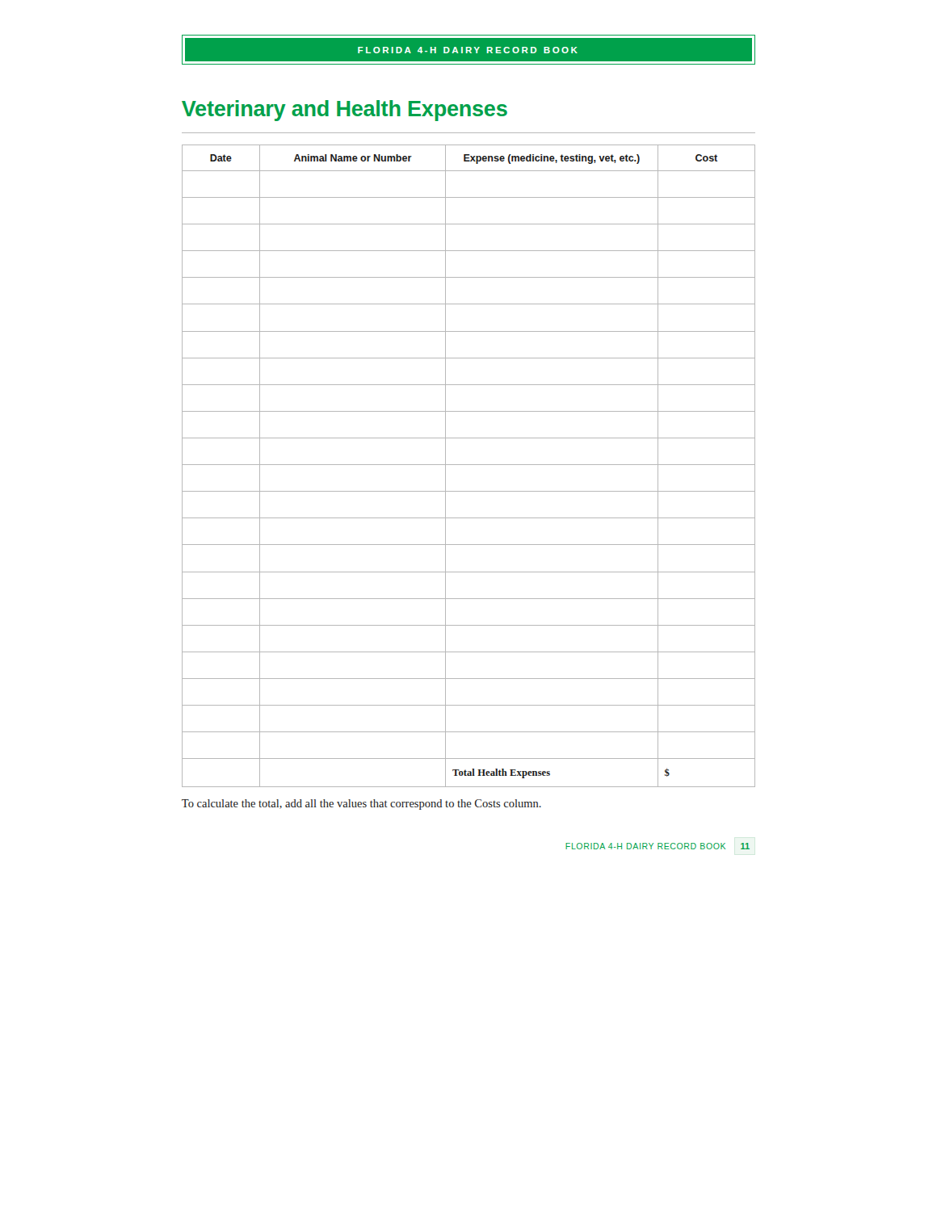Florida 4-H Dairy Record Book
Veterinary and Health Expenses
| Date | Animal Name or Number | Expense (medicine, testing, vet, etc.) | Cost |
| --- | --- | --- | --- |
| | | Total Health Expenses | $ |
To calculate the total, add all the values that correspond to the Costs column.
Florida 4-H Dairy Record Book 11